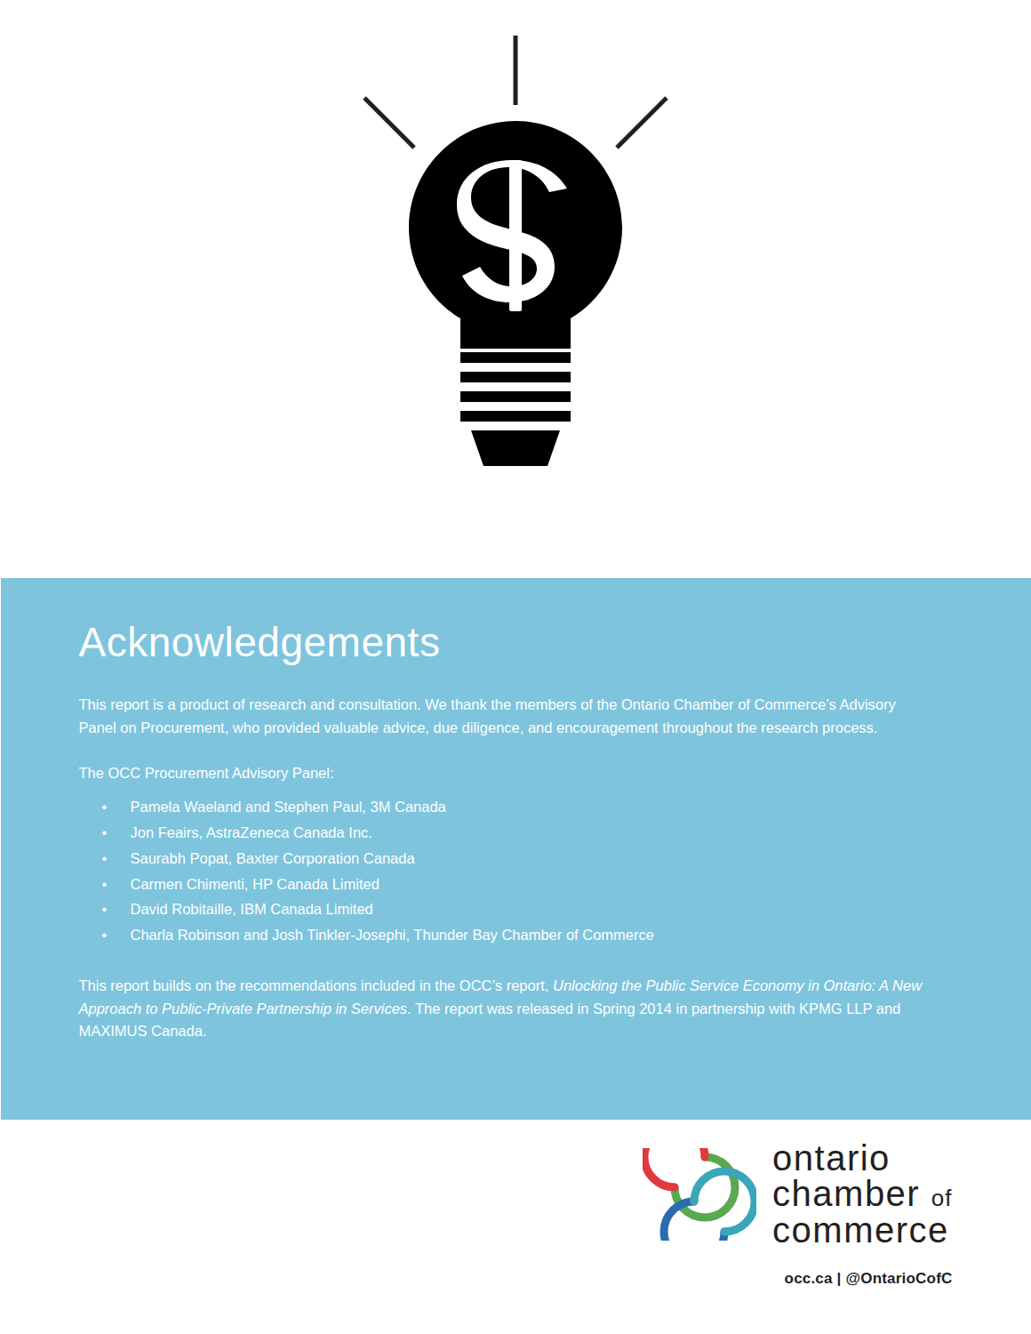Lightbulb with dollar sign
Acknowledgements
This report is a product of research and consultation. We thank the members of the Ontario Chamber of Commerce’s Advisory Panel on Procurement, who provided valuable advice, due diligence, and encouragement throughout the research process.
The OCC Procurement Advisory Panel:
Pamela Waeland and Stephen Paul, 3M Canada
Jon Feairs, AstraZeneca Canada Inc.
Saurabh Popat, Baxter Corporation Canada
Carmen Chimenti, HP Canada Limited
David Robitaille, IBM Canada Limited
Charla Robinson and Josh Tinkler-Josephi, Thunder Bay Chamber of Commerce
This report builds on the recommendations included in the OCC’s report, Unlocking the Public Service Economy in Ontario: A New Approach to Public-Private Partnership in Services. The report was released in Spring 2014 in partnership with KPMG LLP and MAXIMUS Canada.
OCC logo mark
ontario
chamber of
commerce
occ.ca | @OntarioCofC